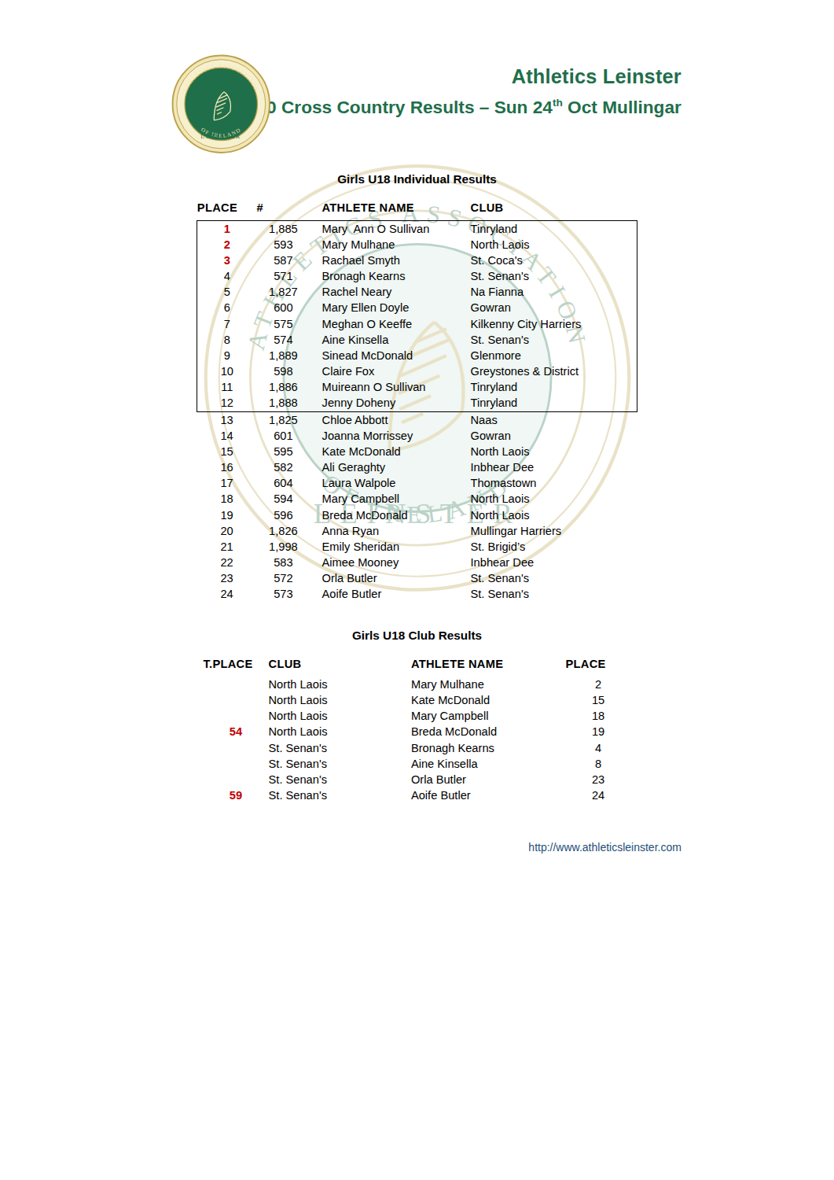ATHLETICS ASSOCIATION OF IRELAND LEINSTER
ATHLETICS ASSOCIATION OF IRELAND LEINSTER
Athletics Leinster
2010 Cross Country Results – Sun 24th Oct Mullingar
Girls U18 Individual Results
| PLACE | # | ATHLETE NAME | CLUB |
| --- | --- | --- | --- |
| 1 | 1,885 | Mary Ann O Sullivan | Tinryland |
| 2 | 593 | Mary Mulhane | North Laois |
| 3 | 587 | Rachael Smyth | St. Coca's |
| 4 | 571 | Bronagh Kearns | St. Senan's |
| 5 | 1,827 | Rachel Neary | Na Fianna |
| 6 | 600 | Mary Ellen Doyle | Gowran |
| 7 | 575 | Meghan O Keeffe | Kilkenny City Harriers |
| 8 | 574 | Aine Kinsella | St. Senan's |
| 9 | 1,889 | Sinead McDonald | Glenmore |
| 10 | 598 | Claire Fox | Greystones & District |
| 11 | 1,886 | Muireann O Sullivan | Tinryland |
| 12 | 1,888 | Jenny Doheny | Tinryland |
| 13 | 1,825 | Chloe Abbott | Naas |
| 14 | 601 | Joanna Morrissey | Gowran |
| 15 | 595 | Kate McDonald | North Laois |
| 16 | 582 | Ali Geraghty | Inbhear Dee |
| 17 | 604 | Laura Walpole | Thomastown |
| 18 | 594 | Mary Campbell | North Laois |
| 19 | 596 | Breda McDonald | North Laois |
| 20 | 1,826 | Anna Ryan | Mullingar Harriers |
| 21 | 1,998 | Emily Sheridan | St. Brigid’s |
| 22 | 583 | Aimee Mooney | Inbhear Dee |
| 23 | 572 | Orla Butler | St. Senan's |
| 24 | 573 | Aoife Butler | St. Senan's |
Girls U18 Club Results
| T.PLACE | CLUB | ATHLETE NAME | PLACE |
| --- | --- | --- | --- |
| | North Laois | Mary Mulhane | 2 |
| | North Laois | Kate McDonald | 15 |
| | North Laois | Mary Campbell | 18 |
| 54 | North Laois | Breda McDonald | 19 |
| | St. Senan's | Bronagh Kearns | 4 |
| | St. Senan's | Aine Kinsella | 8 |
| | St. Senan's | Orla Butler | 23 |
| 59 | St. Senan's | Aoife Butler | 24 |
http://www.athleticsleinster.com